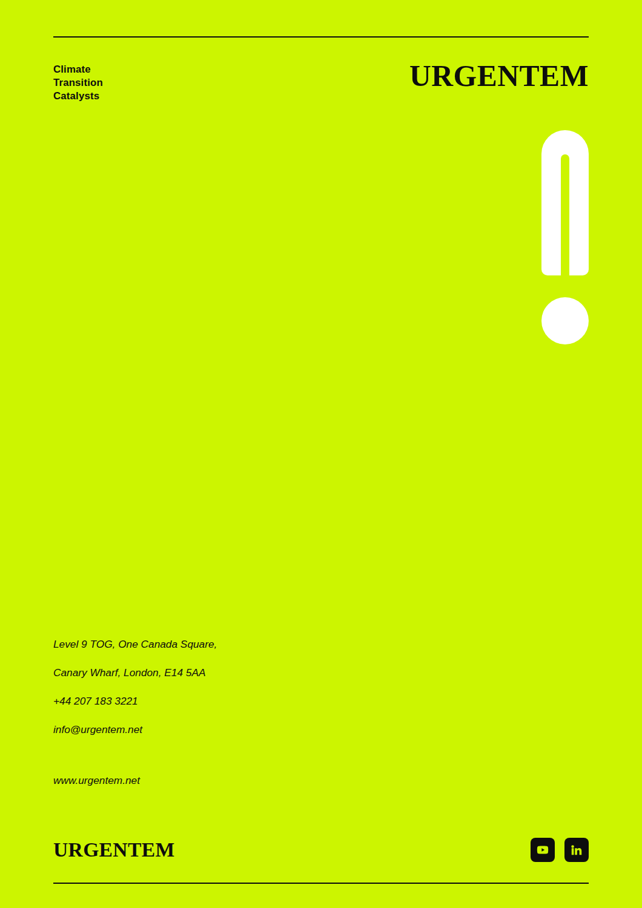Climate
Transition
Catalysts
URGENTEM
Level 9 TOG, One Canada Square,
Canary Wharf, London, E14 5AA
+44 207 183 3221
info@urgentem.net
www.urgentem.net
URGENTEM